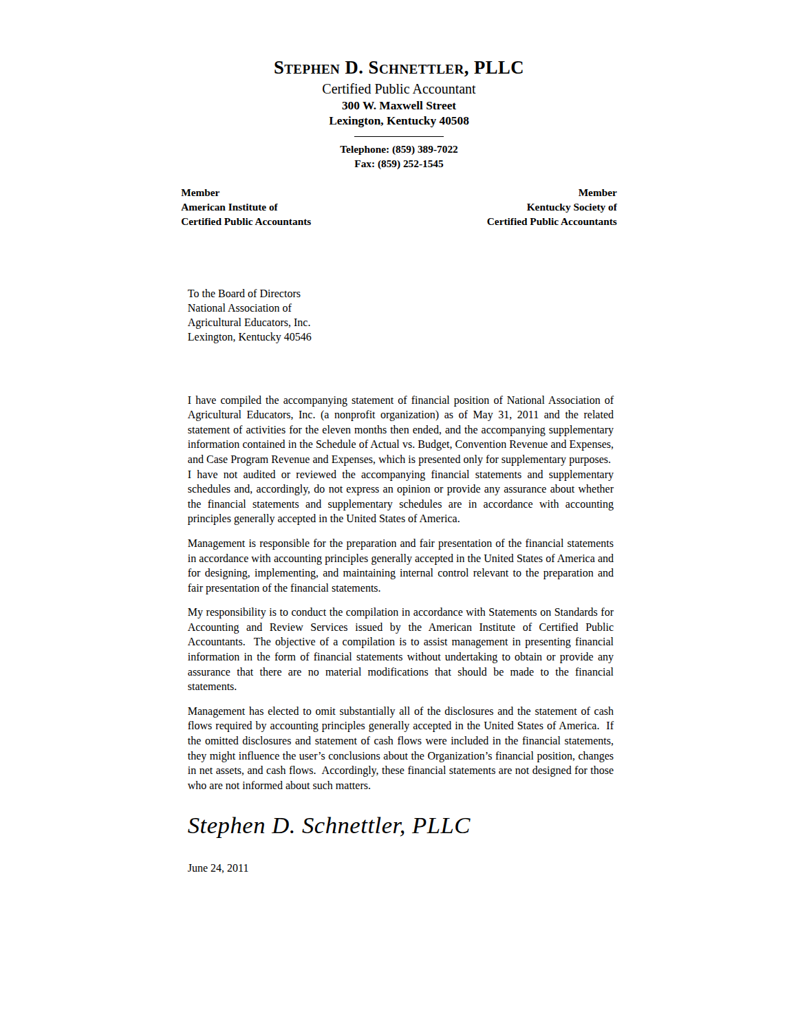Stephen D. Schnettler, PLLC
Certified Public Accountant
300 W. Maxwell Street
Lexington, Kentucky 40508
Telephone: (859) 389-7022
Fax: (859) 252-1545
| Member American Institute of Certified Public Accountants | | Member Kentucky Society of Certified Public Accountants |
To the Board of Directors
National Association of
Agricultural Educators, Inc.
Lexington, Kentucky 40546
I have compiled the accompanying statement of financial position of National Association of Agricultural Educators, Inc. (a nonprofit organization) as of May 31, 2011 and the related statement of activities for the eleven months then ended, and the accompanying supplementary information contained in the Schedule of Actual vs. Budget, Convention Revenue and Expenses, and Case Program Revenue and Expenses, which is presented only for supplementary purposes. I have not audited or reviewed the accompanying financial statements and supplementary schedules and, accordingly, do not express an opinion or provide any assurance about whether the financial statements and supplementary schedules are in accordance with accounting principles generally accepted in the United States of America.
Management is responsible for the preparation and fair presentation of the financial statements in accordance with accounting principles generally accepted in the United States of America and for designing, implementing, and maintaining internal control relevant to the preparation and fair presentation of the financial statements.
My responsibility is to conduct the compilation in accordance with Statements on Standards for Accounting and Review Services issued by the American Institute of Certified Public Accountants. The objective of a compilation is to assist management in presenting financial information in the form of financial statements without undertaking to obtain or provide any assurance that there are no material modifications that should be made to the financial statements.
Management has elected to omit substantially all of the disclosures and the statement of cash flows required by accounting principles generally accepted in the United States of America. If the omitted disclosures and statement of cash flows were included in the financial statements, they might influence the user’s conclusions about the Organization’s financial position, changes in net assets, and cash flows. Accordingly, these financial statements are not designed for those who are not informed about such matters.
Stephen D. Schnettler, PLLC
June 24, 2011